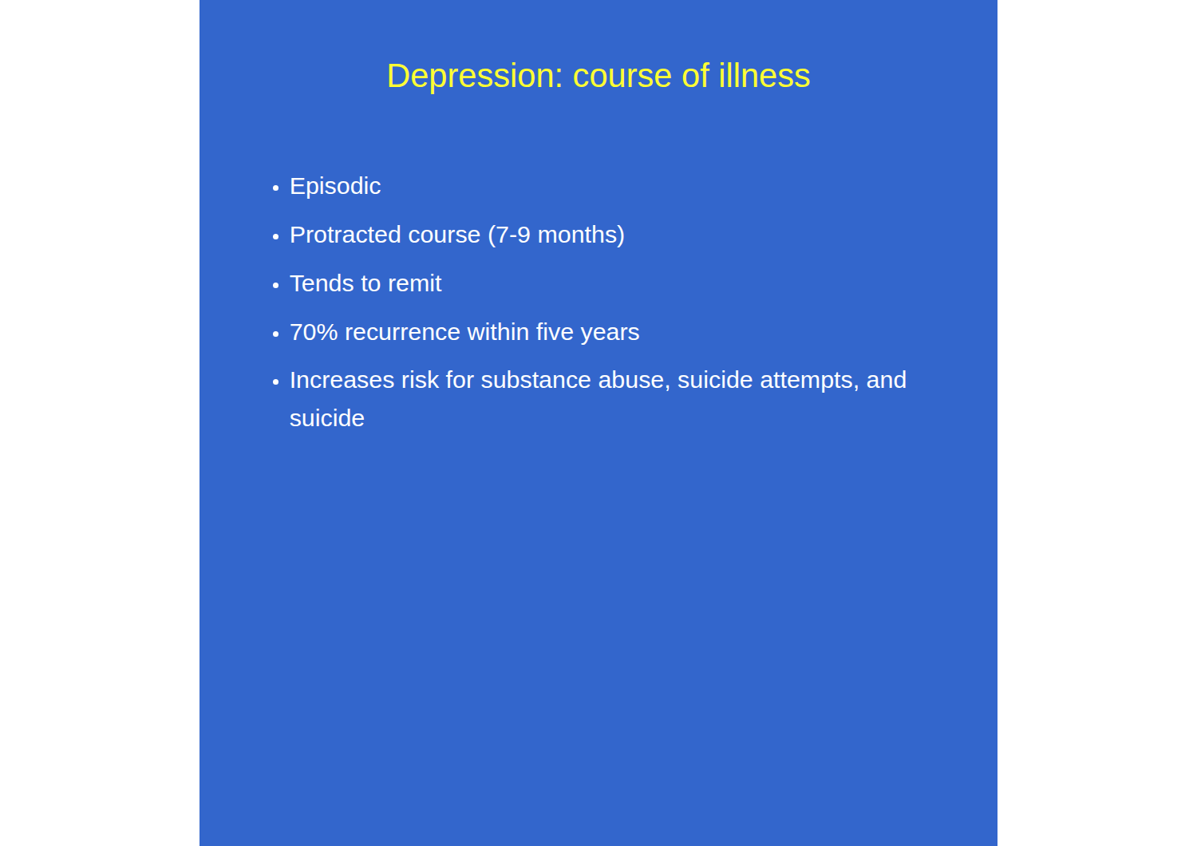Depression: course of illness
Episodic
Protracted course (7-9 months)
Tends to remit
70% recurrence within five years
Increases risk for substance abuse, suicide attempts, and suicide